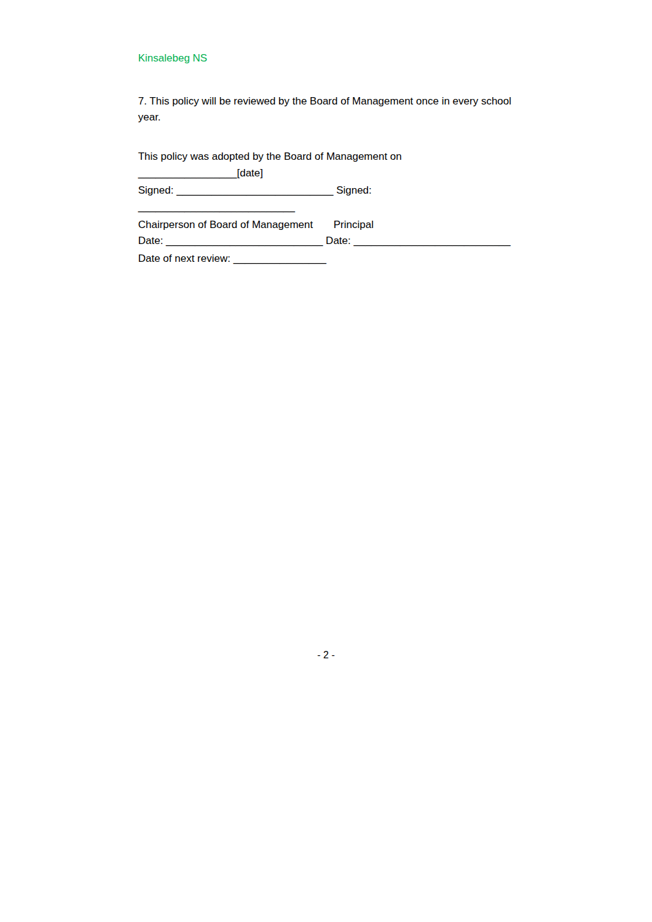Kinsalebeg NS
7. This policy will be reviewed by the Board of Management once in every school year.
This policy was adopted by the Board of Management on _________________[date]
Signed: ___________________________ Signed: ___________________________
Chairperson of Board of Management Principal
Date: ___________________________ Date: ___________________________
Date of next review: ________________
- 2 -